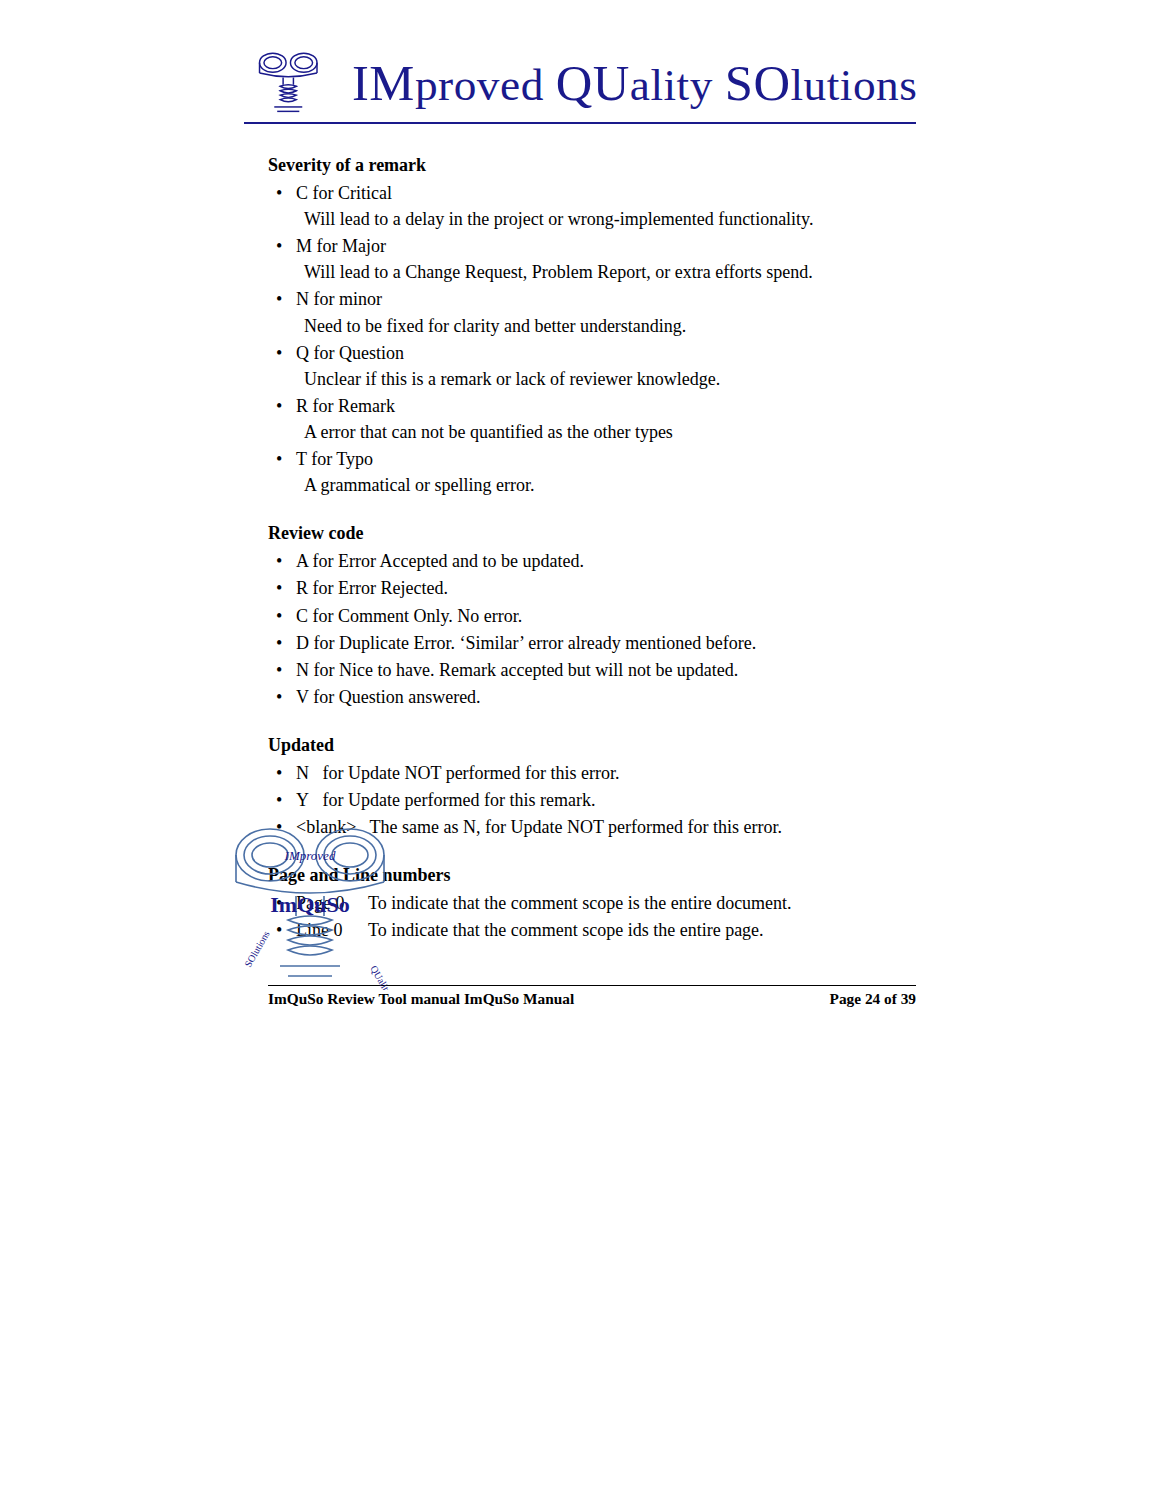IMproved QUality SOlutions
Severity of a remark
C for CriticalWill lead to a delay in the project or wrong-implemented functionality.
M for MajorWill lead to a Change Request, Problem Report, or extra efforts spend.
N for minorNeed to be fixed for clarity and better understanding.
Q for QuestionUnclear if this is a remark or lack of reviewer knowledge.
R for RemarkA error that can not be quantified as the other types
T for TypoA grammatical or spelling error.
Review code
A for Error Accepted and to be updated.
R for Error Rejected.
C for Comment Only. No error.
D for Duplicate Error. ‘Similar’ error already mentioned before.
N for Nice to have. Remark accepted but will not be updated.
V for Question answered.
Updated
N for Update NOT performed for this error.
Y for Update performed for this remark.
<blank> The same as N, for Update NOT performed for this error.
Page and Line numbers
Page 0 To indicate that the comment scope is the entire document.
Line 0 To indicate that the comment scope ids the entire page.
IMproved ImQuSo SOlutions QUality
ImQuSo Review Tool manual ImQuSo Manual Page 24 of 39